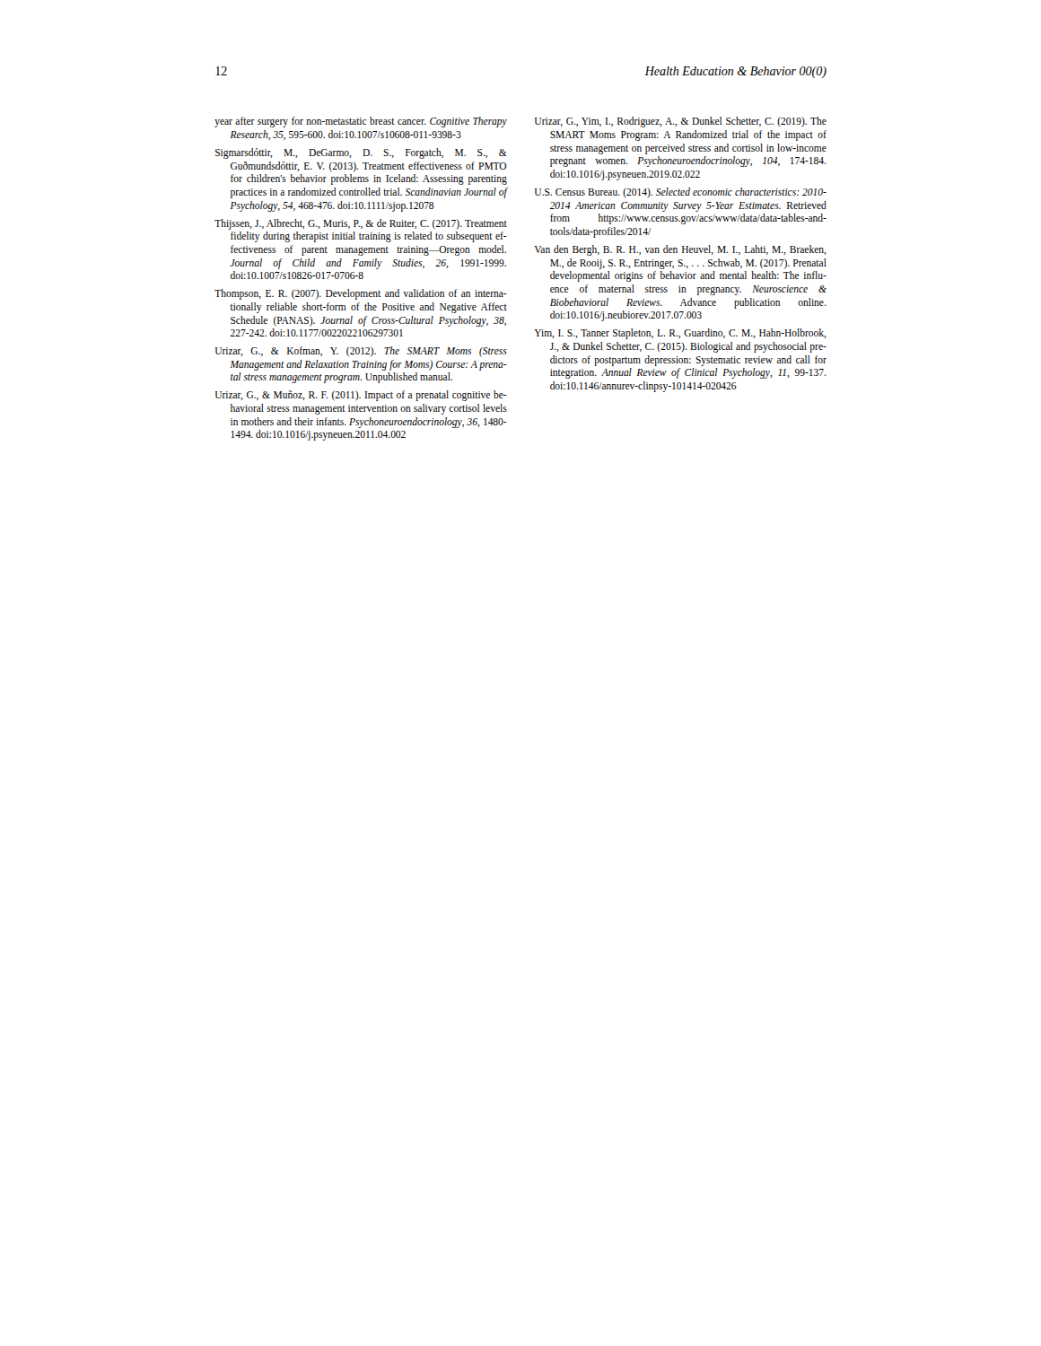12 Health Education & Behavior 00(0)
year after surgery for non-metastatic breast cancer. Cognitive Therapy Research, 35, 595-600. doi:10.1007/s10608-011-9398-3
Sigmarsdóttir, M., DeGarmo, D. S., Forgatch, M. S., & Guðmundsdóttir, E. V. (2013). Treatment effectiveness of PMTO for children's behavior problems in Iceland: Assessing parenting practices in a randomized controlled trial. Scandinavian Journal of Psychology, 54, 468-476. doi:10.1111/sjop.12078
Thijssen, J., Albrecht, G., Muris, P., & de Ruiter, C. (2017). Treatment fidelity during therapist initial training is related to subsequent effectiveness of parent management training—Oregon model. Journal of Child and Family Studies, 26, 1991-1999. doi:10.1007/s10826-017-0706-8
Thompson, E. R. (2007). Development and validation of an internationally reliable short-form of the Positive and Negative Affect Schedule (PANAS). Journal of Cross-Cultural Psychology, 38, 227-242. doi:10.1177/0022022106297301
Urizar, G., & Kofman, Y. (2012). The SMART Moms (Stress Management and Relaxation Training for Moms) Course: A prenatal stress management program. Unpublished manual.
Urizar, G., & Muñoz, R. F. (2011). Impact of a prenatal cognitive behavioral stress management intervention on salivary cortisol levels in mothers and their infants. Psychoneuroendocrinology, 36, 1480-1494. doi:10.1016/j.psyneuen.2011.04.002
Urizar, G., Yim, I., Rodriguez, A., & Dunkel Schetter, C. (2019). The SMART Moms Program: A Randomized trial of the impact of stress management on perceived stress and cortisol in low-income pregnant women. Psychoneuroendocrinology, 104, 174-184. doi:10.1016/j.psyneuen.2019.02.022
U.S. Census Bureau. (2014). Selected economic characteristics: 2010-2014 American Community Survey 5-Year Estimates. Retrieved from https://www.census.gov/acs/www/data/data-tables-and-tools/data-profiles/2014/
Van den Bergh, B. R. H., van den Heuvel, M. I., Lahti, M., Braeken, M., de Rooij, S. R., Entringer, S., . . . Schwab, M. (2017). Prenatal developmental origins of behavior and mental health: The influence of maternal stress in pregnancy. Neuroscience & Biobehavioral Reviews. Advance publication online. doi:10.1016/j.neubiorev.2017.07.003
Yim, I. S., Tanner Stapleton, L. R., Guardino, C. M., Hahn-Holbrook, J., & Dunkel Schetter, C. (2015). Biological and psychosocial predictors of postpartum depression: Systematic review and call for integration. Annual Review of Clinical Psychology, 11, 99-137. doi:10.1146/annurev-clinpsy-101414-020426